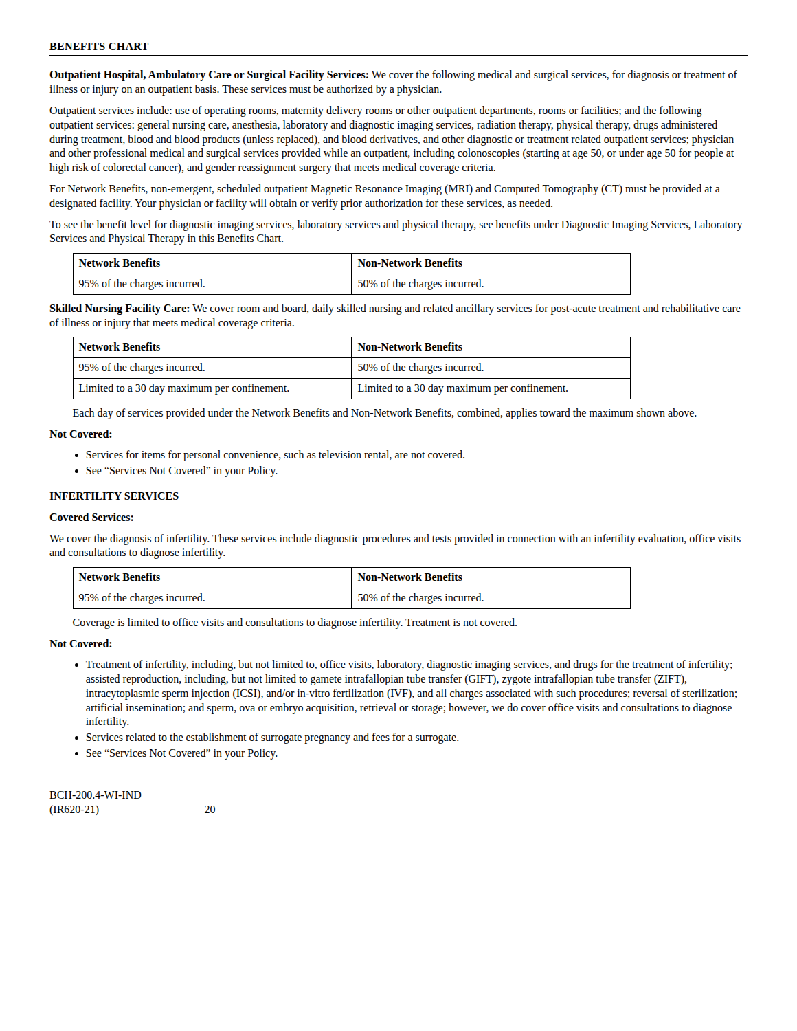BENEFITS CHART
Outpatient Hospital, Ambulatory Care or Surgical Facility Services: We cover the following medical and surgical services, for diagnosis or treatment of illness or injury on an outpatient basis. These services must be authorized by a physician.
Outpatient services include: use of operating rooms, maternity delivery rooms or other outpatient departments, rooms or facilities; and the following outpatient services: general nursing care, anesthesia, laboratory and diagnostic imaging services, radiation therapy, physical therapy, drugs administered during treatment, blood and blood products (unless replaced), and blood derivatives, and other diagnostic or treatment related outpatient services; physician and other professional medical and surgical services provided while an outpatient, including colonoscopies (starting at age 50, or under age 50 for people at high risk of colorectal cancer), and gender reassignment surgery that meets medical coverage criteria.
For Network Benefits, non-emergent, scheduled outpatient Magnetic Resonance Imaging (MRI) and Computed Tomography (CT) must be provided at a designated facility. Your physician or facility will obtain or verify prior authorization for these services, as needed.
To see the benefit level for diagnostic imaging services, laboratory services and physical therapy, see benefits under Diagnostic Imaging Services, Laboratory Services and Physical Therapy in this Benefits Chart.
| Network Benefits | Non-Network Benefits |
| --- | --- |
| 95% of the charges incurred. | 50% of the charges incurred. |
Skilled Nursing Facility Care: We cover room and board, daily skilled nursing and related ancillary services for post-acute treatment and rehabilitative care of illness or injury that meets medical coverage criteria.
| Network Benefits | Non-Network Benefits |
| --- | --- |
| 95% of the charges incurred. | 50% of the charges incurred. |
| Limited to a 30 day maximum per confinement. | Limited to a 30 day maximum per confinement. |
Each day of services provided under the Network Benefits and Non-Network Benefits, combined, applies toward the maximum shown above.
Not Covered:
Services for items for personal convenience, such as television rental, are not covered.
See “Services Not Covered” in your Policy.
INFERTILITY SERVICES
Covered Services:
We cover the diagnosis of infertility. These services include diagnostic procedures and tests provided in connection with an infertility evaluation, office visits and consultations to diagnose infertility.
| Network Benefits | Non-Network Benefits |
| --- | --- |
| 95% of the charges incurred. | 50% of the charges incurred. |
Coverage is limited to office visits and consultations to diagnose infertility. Treatment is not covered.
Not Covered:
Treatment of infertility, including, but not limited to, office visits, laboratory, diagnostic imaging services, and drugs for the treatment of infertility; assisted reproduction, including, but not limited to gamete intrafallopian tube transfer (GIFT), zygote intrafallopian tube transfer (ZIFT), intracytoplasmic sperm injection (ICSI), and/or in-vitro fertilization (IVF), and all charges associated with such procedures; reversal of sterilization; artificial insemination; and sperm, ova or embryo acquisition, retrieval or storage; however, we do cover office visits and consultations to diagnose infertility.
Services related to the establishment of surrogate pregnancy and fees for a surrogate.
See “Services Not Covered” in your Policy.
BCH-200.4-WI-IND
(IR620-21) 20